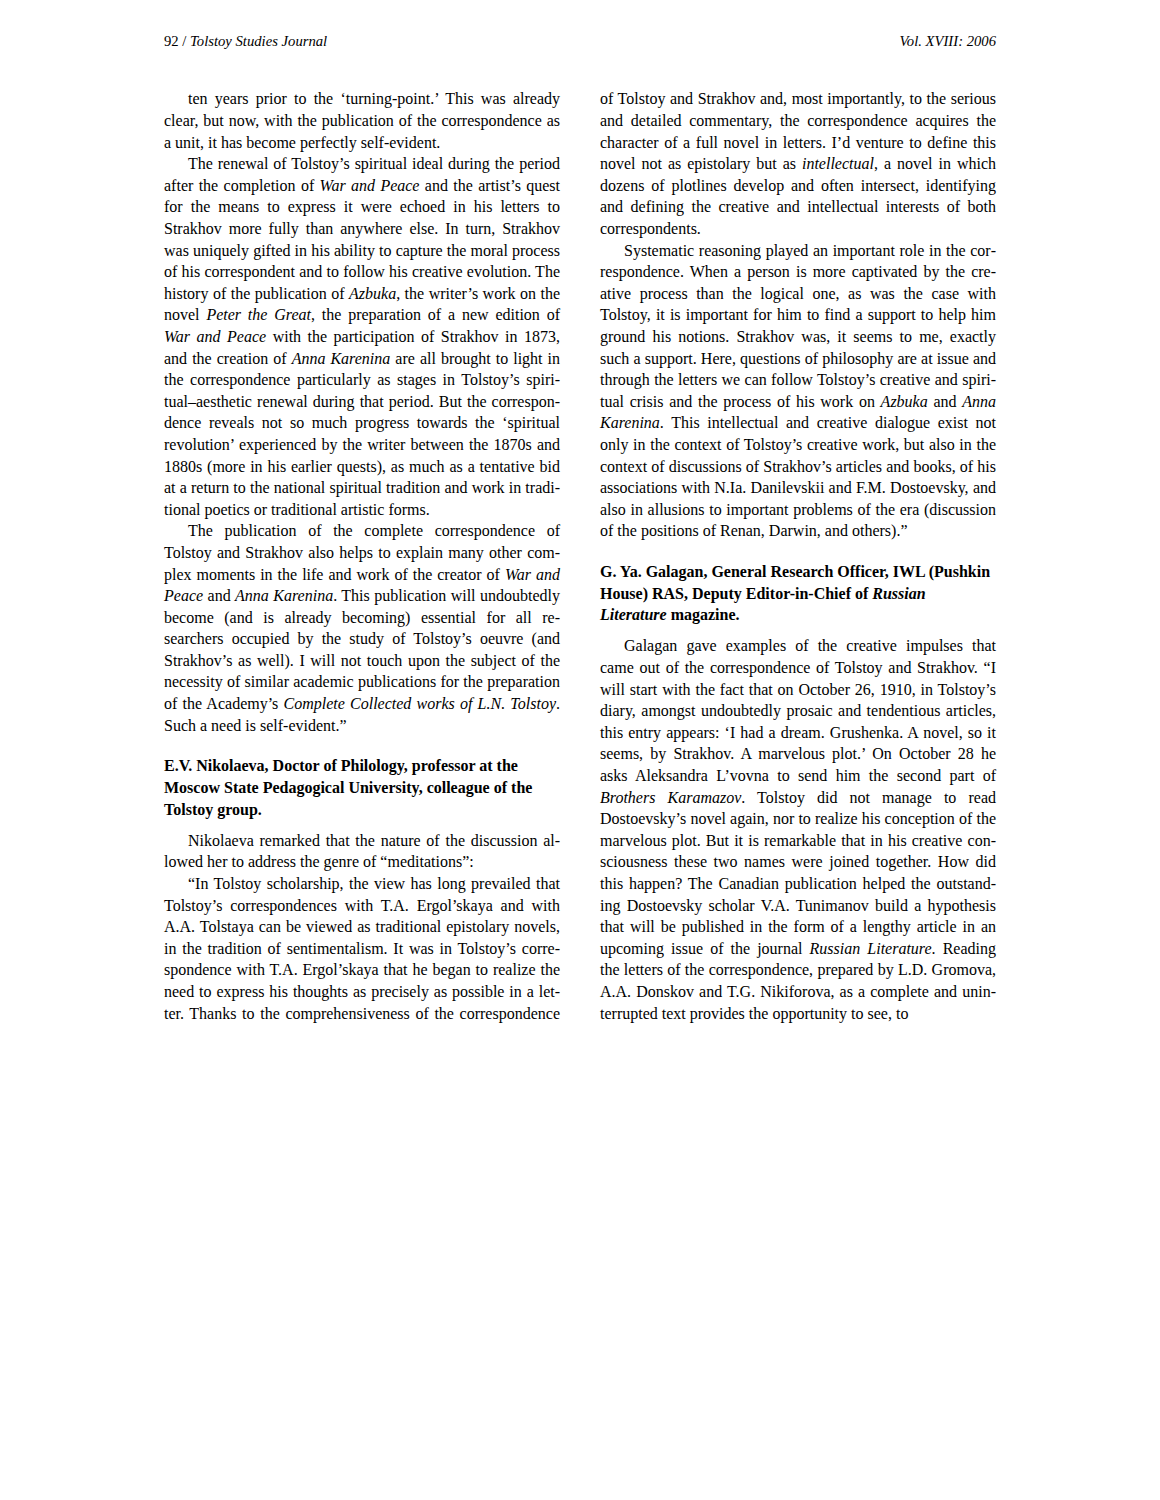92 / Tolstoy Studies Journal
Vol. XVIII: 2006
ten years prior to the ‘turning-point.’ This was already clear, but now, with the publication of the correspondence as a unit, it has become perfectly self-evident.
The renewal of Tolstoy’s spiritual ideal during the period after the completion of War and Peace and the artist’s quest for the means to express it were echoed in his letters to Strakhov more fully than anywhere else. In turn, Strakhov was uniquely gifted in his ability to capture the moral process of his correspondent and to follow his creative evolution. The history of the publication of Azbuka, the writer’s work on the novel Peter the Great, the preparation of a new edition of War and Peace with the participation of Strakhov in 1873, and the creation of Anna Karenina are all brought to light in the correspondence particularly as stages in Tolstoy’s spiritual–aesthetic renewal during that period. But the correspondence reveals not so much progress towards the ‘spiritual revolution’ experienced by the writer between the 1870s and 1880s (more in his earlier quests), as much as a tentative bid at a return to the national spiritual tradition and work in traditional poetics or traditional artistic forms.
The publication of the complete correspondence of Tolstoy and Strakhov also helps to explain many other complex moments in the life and work of the creator of War and Peace and Anna Karenina. This publication will undoubtedly become (and is already becoming) essential for all researchers occupied by the study of Tolstoy’s oeuvre (and Strakhov’s as well). I will not touch upon the subject of the necessity of similar academic publications for the preparation of the Academy’s Complete Collected works of L.N. Tolstoy. Such a need is self-evident.”
E.V. Nikolaeva, Doctor of Philology, professor at the Moscow State Pedagogical University, colleague of the Tolstoy group.
Nikolaeva remarked that the nature of the discussion allowed her to address the genre of “meditations”:
“In Tolstoy scholarship, the view has long prevailed that Tolstoy’s correspondences with T.A. Ergol’skaya and with A.A. Tolstaya can be viewed as traditional epistolary novels, in the tradition of sentimentalism. It was in Tolstoy’s correspondence with T.A. Ergol’skaya that he began to realize the need to express his thoughts as precisely as possible in a letter. Thanks to the comprehensiveness of the correspondence of Tolstoy and Strakhov and, most importantly, to the serious and detailed commentary, the correspondence acquires the character of a full novel in letters. I’d venture to define this novel not as epistolary but as intellectual, a novel in which dozens of plotlines develop and often intersect, identifying and defining the creative and intellectual interests of both correspondents.
Systematic reasoning played an important role in the correspondence. When a person is more captivated by the creative process than the logical one, as was the case with Tolstoy, it is important for him to find a support to help him ground his notions. Strakhov was, it seems to me, exactly such a support. Here, questions of philosophy are at issue and through the letters we can follow Tolstoy’s creative and spiritual crisis and the process of his work on Azbuka and Anna Karenina. This intellectual and creative dialogue exist not only in the context of Tolstoy’s creative work, but also in the context of discussions of Strakhov’s articles and books, of his associations with N.Ia. Danilevskii and F.M. Dostoevsky, and also in allusions to important problems of the era (discussion of the positions of Renan, Darwin, and others).”
G. Ya. Galagan, General Research Officer, IWL (Pushkin House) RAS, Deputy Editor-in-Chief of Russian Literature magazine.
Galagan gave examples of the creative impulses that came out of the correspondence of Tolstoy and Strakhov. “I will start with the fact that on October 26, 1910, in Tolstoy’s diary, amongst undoubtedly prosaic and tendentious articles, this entry appears: ‘I had a dream. Grushenka. A novel, so it seems, by Strakhov. A marvelous plot.’ On October 28 he asks Aleksandra L’vovna to send him the second part of Brothers Karamazov. Tolstoy did not manage to read Dostoevsky’s novel again, nor to realize his conception of the marvelous plot. But it is remarkable that in his creative consciousness these two names were joined together. How did this happen? The Canadian publication helped the outstanding Dostoevsky scholar V.A. Tunimanov build a hypothesis that will be published in the form of a lengthy article in an upcoming issue of the journal Russian Literature. Reading the letters of the correspondence, prepared by L.D. Gromova, A.A. Donskov and T.G. Nikiforova, as a complete and uninterrupted text provides the opportunity to see, to